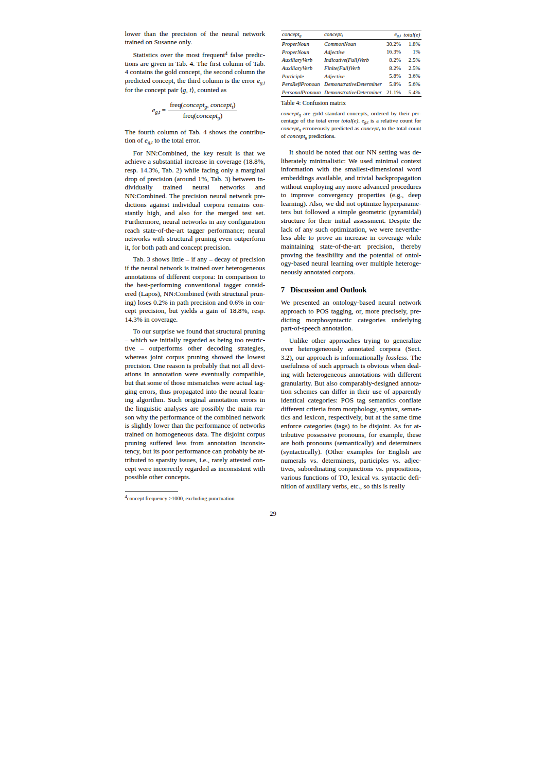lower than the precision of the neural network trained on Susanne only.
Statistics over the most frequent4 false predictions are given in Tab. 4. The first column of Tab. 4 contains the gold concept, the second column the predicted concept, the third column is the error eg,t for the concept pair ⟨g, t⟩, counted as
eg,t = freq(conceptg, conceptt) freq(conceptg)
The fourth column of Tab. 4 shows the contribution of eg,t to the total error.
For NN:Combined, the key result is that we achieve a substantial increase in coverage (18.8%, resp. 14.3%, Tab. 2) while facing only a marginal drop of precision (around 1%, Tab. 3) between individually trained neural networks and NN:Combined. The precision neural network predictions against individual corpora remains constantly high, and also for the merged test set. Furthermore, neural networks in any configuration reach state-of-the-art tagger performance; neural networks with structural pruning even outperform it, for both path and concept precision.
Tab. 3 shows little – if any – decay of precision if the neural network is trained over heterogeneous annotations of different corpora: In comparison to the best-performing conventional tagger considered (Lapos), NN:Combined (with structural pruning) loses 0.2% in path precision and 0.6% in concept precision, but yields a gain of 18.8%, resp. 14.3% in coverage.
To our surprise we found that structural pruning – which we initially regarded as being too restrictive – outperforms other decoding strategies, whereas joint corpus pruning showed the lowest precision. One reason is probably that not all deviations in annotation were eventually compatible, but that some of those mismatches were actual tagging errors, thus propagated into the neural learning algorithm. Such original annotation errors in the linguistic analyses are possibly the main reason why the performance of the combined network is slightly lower than the performance of networks trained on homogeneous data. The disjoint corpus pruning suffered less from annotation inconsistency, but its poor performance can probably be attributed to sparsity issues, i.e., rarely attested concept were incorrectly regarded as inconsistent with possible other concepts.
4concept frequency >1000, excluding punctuation
| concept g | concept t | e g,t | total(e) |
| --- | --- | --- | --- |
| ProperNoun | CommonNoun | 30.2% | 1.8% |
| ProperNoun | Adjective | 16.3% | 1% |
| AuxiliaryVerb | Indicative(Full)Verb | 8.2% | 2.5% |
| AuxiliaryVerb | Finite(Full)Verb | 8.2% | 2.5% |
| Participle | Adjective | 5.8% | 3.6% |
| PersReflPronoun | DemonstrativeDeterminer | 5.8% | 5.6% |
| PersonalPronoun | DemonstrativeDeterminer | 21.1% | 5.4% |
Table 4: Confusion matrix
conceptg are gold standard concepts, ordered by their percentage of the total error total(e). eg,t is a relative count for conceptg erroneously predicted as conceptt to the total count of conceptg predictions.
It should be noted that our NN setting was deliberately minimalistic: We used minimal context information with the smallest-dimensional word embeddings available, and trivial backpropagation without employing any more advanced procedures to improve convergency properties (e.g., deep learning). Also, we did not optimize hyperparameters but followed a simple geometric (pyramidal) structure for their initial assessment. Despite the lack of any such optimization, we were nevertheless able to prove an increase in coverage while maintaining state-of-the-art precision, thereby proving the feasibility and the potential of ontology-based neural learning over multiple heterogeneously annotated corpora.
7 Discussion and Outlook
We presented an ontology-based neural network approach to POS tagging, or, more precisely, predicting morphosyntactic categories underlying part-of-speech annotation.
Unlike other approaches trying to generalize over heterogeneously annotated corpora (Sect. 3.2), our approach is informationally lossless. The usefulness of such approach is obvious when dealing with heterogeneous annotations with different granularity. But also comparably-designed annotation schemes can differ in their use of apparently identical categories: POS tag semantics conflate different criteria from morphology, syntax, semantics and lexicon, respectively, but at the same time enforce categories (tags) to be disjoint. As for attributive possessive pronouns, for example, these are both pronouns (semantically) and determiners (syntactically). (Other examples for English are numerals vs. determiners, participles vs. adjectives, subordinating conjunctions vs. prepositions, various functions of TO, lexical vs. syntactic definition of auxiliary verbs, etc., so this is really
29